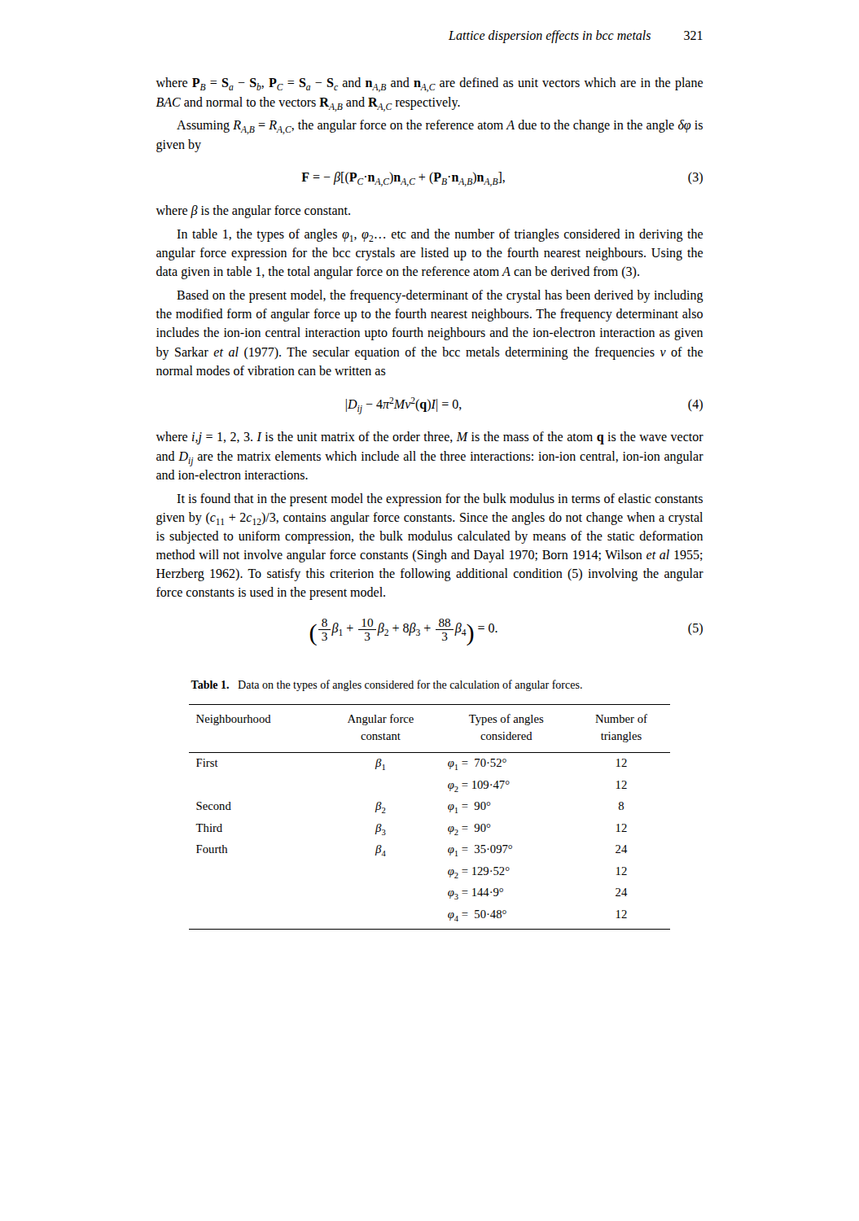Lattice dispersion effects in bcc metals 321
where PB = Sa − Sb, PC = Sa − Sc and nA,B and nA,C are defined as unit vectors which are in the plane BAC and normal to the vectors RA,B and RA,C respectively.
Assuming RA,B = RA,C, the angular force on the reference atom A due to the change in the angle δφ is given by
F = − β[(PC·nA,C)nA,C + (PB·nA,B)nA,B], (3)
where β is the angular force constant.
In table 1, the types of angles φ1, φ2… etc and the number of triangles considered in deriving the angular force expression for the bcc crystals are listed up to the fourth nearest neighbours. Using the data given in table 1, the total angular force on the reference atom A can be derived from (3).
Based on the present model, the frequency-determinant of the crystal has been derived by including the modified form of angular force up to the fourth nearest neighbours. The frequency determinant also includes the ion-ion central interaction upto fourth neighbours and the ion-electron interaction as given by Sarkar et al (1977). The secular equation of the bcc metals determining the frequencies v of the normal modes of vibration can be written as
|Dij − 4π2Mv2(q)I| = 0, (4)
where i,j = 1, 2, 3. I is the unit matrix of the order three, M is the mass of the atom q is the wave vector and Dij are the matrix elements which include all the three interactions: ion-ion central, ion-ion angular and ion-electron interactions.
It is found that in the present model the expression for the bulk modulus in terms of elastic constants given by (c11 + 2c12)/3, contains angular force constants. Since the angles do not change when a crystal is subjected to uniform compression, the bulk modulus calculated by means of the static deformation method will not involve angular force constants (Singh and Dayal 1970; Born 1914; Wilson et al 1955; Herzberg 1962). To satisfy this criterion the following additional condition (5) involving the angular force constants is used in the present model.
(83 β1 + 103 β2 + 8β3 + 883 β4) = 0. (5)
Table 1. Data on the types of angles considered for the calculation of angular forces.
| Neighbourhood | Angular force constant | Types of angles considered | Number of triangles |
| --- | --- | --- | --- |
| First | β 1 | φ 1 = 70·52° | 12 |
| | | φ 2 = 109·47° | 12 |
| Second | β 2 | φ 1 = 90° | 8 |
| Third | β 3 | φ 2 = 90° | 12 |
| Fourth | β 4 | φ 1 = 35·097° | 24 |
| | | φ 2 = 129·52° | 12 |
| | | φ 3 = 144·9° | 24 |
| | | φ 4 = 50·48° | 12 |